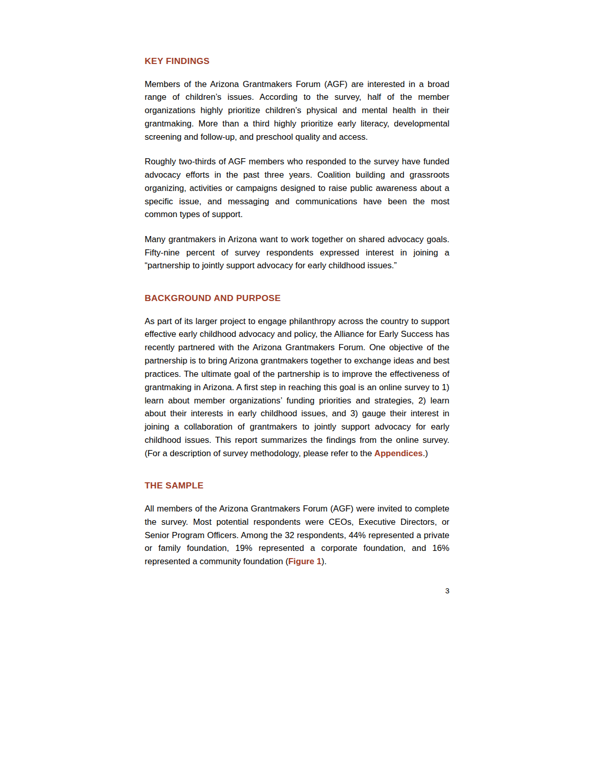Key Findings
Members of the Arizona Grantmakers Forum (AGF) are interested in a broad range of children’s issues. According to the survey, half of the member organizations highly prioritize children’s physical and mental health in their grantmaking. More than a third highly prioritize early literacy, developmental screening and follow-up, and preschool quality and access.
Roughly two-thirds of AGF members who responded to the survey have funded advocacy efforts in the past three years. Coalition building and grassroots organizing, activities or campaigns designed to raise public awareness about a specific issue, and messaging and communications have been the most common types of support.
Many grantmakers in Arizona want to work together on shared advocacy goals. Fifty-nine percent of survey respondents expressed interest in joining a “partnership to jointly support advocacy for early childhood issues.”
Background and Purpose
As part of its larger project to engage philanthropy across the country to support effective early childhood advocacy and policy, the Alliance for Early Success has recently partnered with the Arizona Grantmakers Forum. One objective of the partnership is to bring Arizona grantmakers together to exchange ideas and best practices. The ultimate goal of the partnership is to improve the effectiveness of grantmaking in Arizona. A first step in reaching this goal is an online survey to 1) learn about member organizations’ funding priorities and strategies, 2) learn about their interests in early childhood issues, and 3) gauge their interest in joining a collaboration of grantmakers to jointly support advocacy for early childhood issues. This report summarizes the findings from the online survey. (For a description of survey methodology, please refer to the Appendices.)
The Sample
All members of the Arizona Grantmakers Forum (AGF) were invited to complete the survey. Most potential respondents were CEOs, Executive Directors, or Senior Program Officers. Among the 32 respondents, 44% represented a private or family foundation, 19% represented a corporate foundation, and 16% represented a community foundation (Figure 1).
3